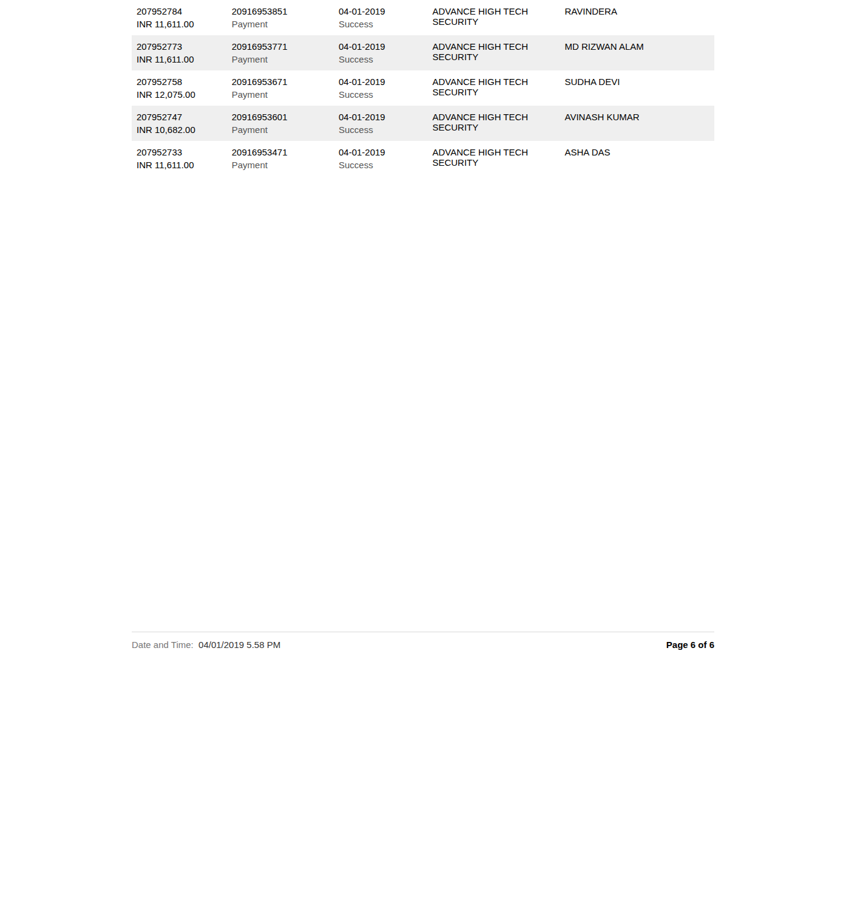| 207952784 | 20916953851 | 04-01-2019 | ADVANCE HIGH TECH SECURITY | RAVINDERA |
| INR 11,611.00 | Payment | Success |
| 207952773 | 20916953771 | 04-01-2019 | ADVANCE HIGH TECH SECURITY | MD RIZWAN ALAM |
| INR 11,611.00 | Payment | Success |
| 207952758 | 20916953671 | 04-01-2019 | ADVANCE HIGH TECH SECURITY | SUDHA DEVI |
| INR 12,075.00 | Payment | Success |
| 207952747 | 20916953601 | 04-01-2019 | ADVANCE HIGH TECH SECURITY | AVINASH KUMAR |
| INR 10,682.00 | Payment | Success |
| 207952733 | 20916953471 | 04-01-2019 | ADVANCE HIGH TECH SECURITY | ASHA DAS |
| INR 11,611.00 | Payment | Success |
Date and Time: 04/01/2019 5.58 PM
Page 6 of 6